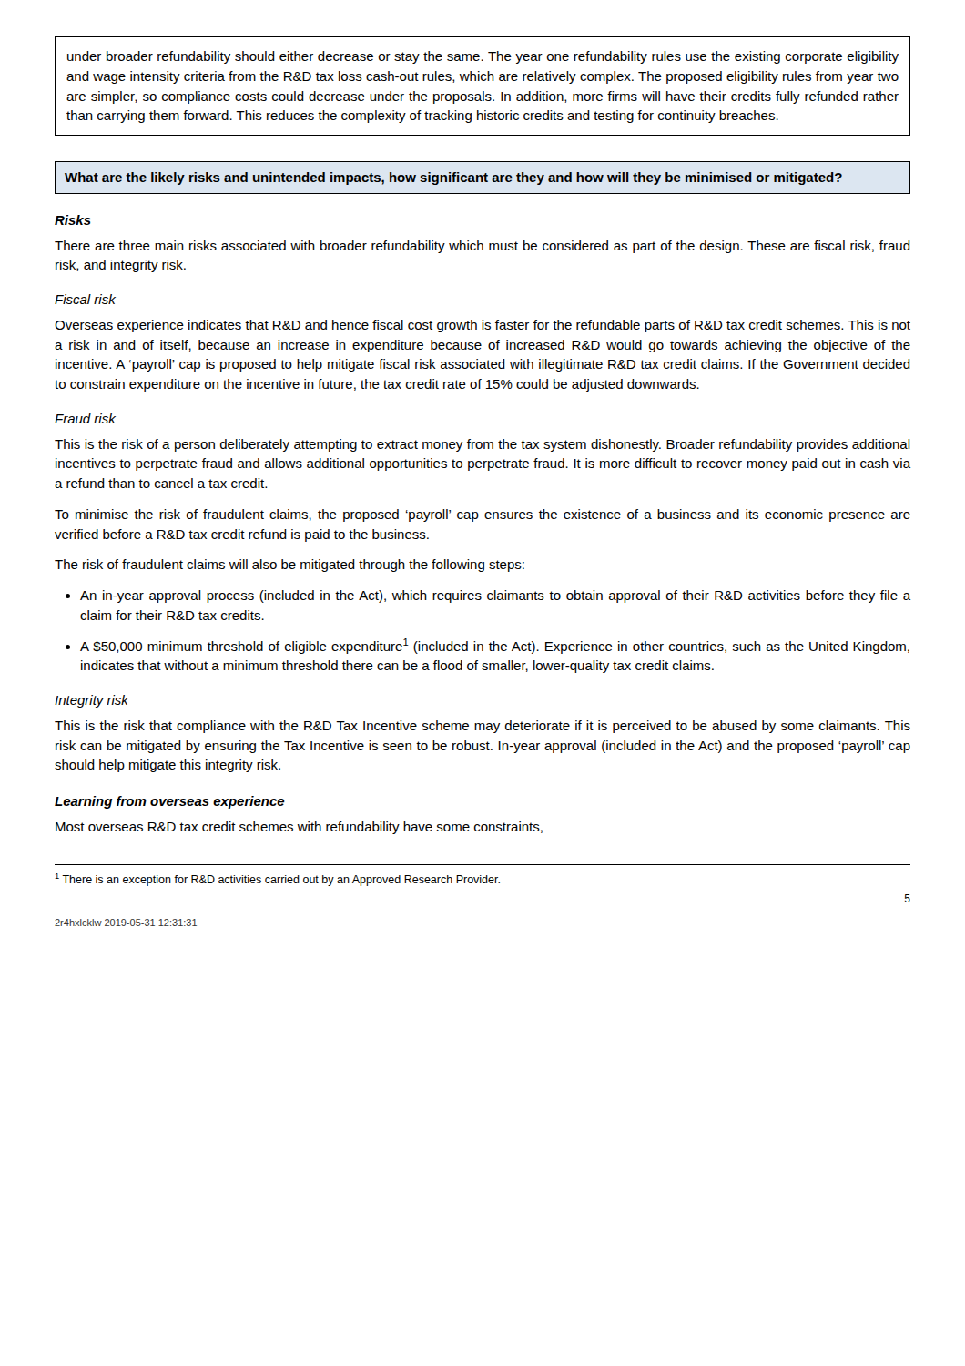under broader refundability should either decrease or stay the same. The year one refundability rules use the existing corporate eligibility and wage intensity criteria from the R&D tax loss cash-out rules, which are relatively complex. The proposed eligibility rules from year two are simpler, so compliance costs could decrease under the proposals. In addition, more firms will have their credits fully refunded rather than carrying them forward. This reduces the complexity of tracking historic credits and testing for continuity breaches.
What are the likely risks and unintended impacts, how significant are they and how will they be minimised or mitigated?
Risks
There are three main risks associated with broader refundability which must be considered as part of the design. These are fiscal risk, fraud risk, and integrity risk.
Fiscal risk
Overseas experience indicates that R&D and hence fiscal cost growth is faster for the refundable parts of R&D tax credit schemes. This is not a risk in and of itself, because an increase in expenditure because of increased R&D would go towards achieving the objective of the incentive. A ‘payroll’ cap is proposed to help mitigate fiscal risk associated with illegitimate R&D tax credit claims. If the Government decided to constrain expenditure on the incentive in future, the tax credit rate of 15% could be adjusted downwards.
Fraud risk
This is the risk of a person deliberately attempting to extract money from the tax system dishonestly. Broader refundability provides additional incentives to perpetrate fraud and allows additional opportunities to perpetrate fraud. It is more difficult to recover money paid out in cash via a refund than to cancel a tax credit.
To minimise the risk of fraudulent claims, the proposed ‘payroll’ cap ensures the existence of a business and its economic presence are verified before a R&D tax credit refund is paid to the business.
The risk of fraudulent claims will also be mitigated through the following steps:
An in-year approval process (included in the Act), which requires claimants to obtain approval of their R&D activities before they file a claim for their R&D tax credits.
A $50,000 minimum threshold of eligible expenditure1 (included in the Act). Experience in other countries, such as the United Kingdom, indicates that without a minimum threshold there can be a flood of smaller, lower-quality tax credit claims.
Integrity risk
This is the risk that compliance with the R&D Tax Incentive scheme may deteriorate if it is perceived to be abused by some claimants. This risk can be mitigated by ensuring the Tax Incentive is seen to be robust. In-year approval (included in the Act) and the proposed ‘payroll’ cap should help mitigate this integrity risk.
Learning from overseas experience
Most overseas R&D tax credit schemes with refundability have some constraints,
1 There is an exception for R&D activities carried out by an Approved Research Provider.
5
2r4hxlcklw 2019-05-31 12:31:31